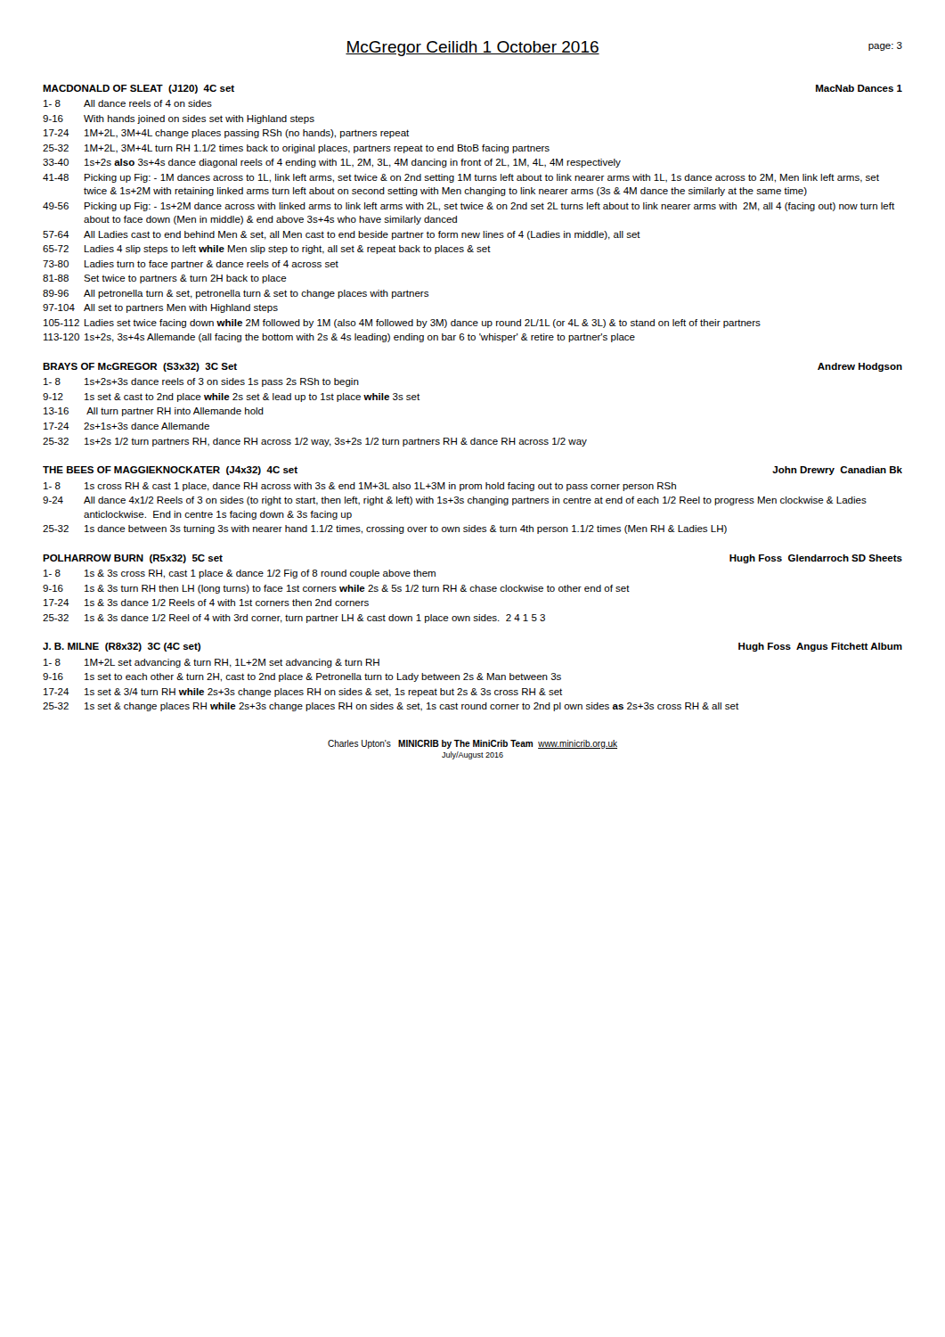McGregor Ceilidh 1 October 2016
page: 3
MACDONALD OF SLEAT (J120) 4C set MacNab Dances 1
| 1- 8 | All dance reels of 4 on sides |
| 9-16 | With hands joined on sides set with Highland steps |
| 17-24 | 1M+2L, 3M+4L change places passing RSh (no hands), partners repeat |
| 25-32 | 1M+2L, 3M+4L turn RH 1.1/2 times back to original places, partners repeat to end BtoB facing partners |
| 33-40 | 1s+2s also 3s+4s dance diagonal reels of 4 ending with 1L, 2M, 3L, 4M dancing in front of 2L, 1M, 4L, 4M respectively |
| 41-48 | Picking up Fig: - 1M dances across to 1L, link left arms, set twice & on 2nd setting 1M turns left about to link nearer arms with 1L, 1s dance across to 2M, Men link left arms, set twice & 1s+2M with retaining linked arms turn left about on second setting with Men changing to link nearer arms (3s & 4M dance the similarly at the same time) |
| 49-56 | Picking up Fig: - 1s+2M dance across with linked arms to link left arms with 2L, set twice & on 2nd set 2L turns left about to link nearer arms with 2M, all 4 (facing out) now turn left about to face down (Men in middle) & end above 3s+4s who have similarly danced |
| 57-64 | All Ladies cast to end behind Men & set, all Men cast to end beside partner to form new lines of 4 (Ladies in middle), all set |
| 65-72 | Ladies 4 slip steps to left while Men slip step to right, all set & repeat back to places & set |
| 73-80 | Ladies turn to face partner & dance reels of 4 across set |
| 81-88 | Set twice to partners & turn 2H back to place |
| 89-96 | All petronella turn & set, petronella turn & set to change places with partners |
| 97-104 | All set to partners Men with Highland steps |
| 105-112 | Ladies set twice facing down while 2M followed by 1M (also 4M followed by 3M) dance up round 2L/1L (or 4L & 3L) & to stand on left of their partners |
| 113-120 | 1s+2s, 3s+4s Allemande (all facing the bottom with 2s & 4s leading) ending on bar 6 to 'whisper' & retire to partner's place |
BRAYS OF McGREGOR (S3x32) 3C Set Andrew Hodgson
| 1- 8 | 1s+2s+3s dance reels of 3 on sides 1s pass 2s RSh to begin |
| 9-12 | 1s set & cast to 2nd place while 2s set & lead up to 1st place while 3s set |
| 13-16 | All turn partner RH into Allemande hold |
| 17-24 | 2s+1s+3s dance Allemande |
| 25-32 | 1s+2s 1/2 turn partners RH, dance RH across 1/2 way, 3s+2s 1/2 turn partners RH & dance RH across 1/2 way |
THE BEES OF MAGGIEKNOCKATER (J4x32) 4C set John Drewry Canadian Bk
| 1- 8 | 1s cross RH & cast 1 place, dance RH across with 3s & end 1M+3L also 1L+3M in prom hold facing out to pass corner person RSh |
| 9-24 | All dance 4x1/2 Reels of 3 on sides (to right to start, then left, right & left) with 1s+3s changing partners in centre at end of each 1/2 Reel to progress Men clockwise & Ladies anticlockwise. End in centre 1s facing down & 3s facing up |
| 25-32 | 1s dance between 3s turning 3s with nearer hand 1.1/2 times, crossing over to own sides & turn 4th person 1.1/2 times (Men RH & Ladies LH) |
POLHARROW BURN (R5x32) 5C set Hugh Foss Glendarroch SD Sheets
| 1- 8 | 1s & 3s cross RH, cast 1 place & dance 1/2 Fig of 8 round couple above them |
| 9-16 | 1s & 3s turn RH then LH (long turns) to face 1st corners while 2s & 5s 1/2 turn RH & chase clockwise to other end of set |
| 17-24 | 1s & 3s dance 1/2 Reels of 4 with 1st corners then 2nd corners |
| 25-32 | 1s & 3s dance 1/2 Reel of 4 with 3rd corner, turn partner LH & cast down 1 place own sides. 2 4 1 5 3 |
J. B. MILNE (R8x32) 3C (4C set) Hugh Foss Angus Fitchett Album
| 1- 8 | 1M+2L set advancing & turn RH, 1L+2M set advancing & turn RH |
| 9-16 | 1s set to each other & turn 2H, cast to 2nd place & Petronella turn to Lady between 2s & Man between 3s |
| 17-24 | 1s set & 3/4 turn RH while 2s+3s change places RH on sides & set, 1s repeat but 2s & 3s cross RH & set |
| 25-32 | 1s set & change places RH while 2s+3s change places RH on sides & set, 1s cast round corner to 2nd pl own sides as 2s+3s cross RH & all set |
Charles Upton's MINICRIB by The MiniCrib Team www.minicrib.org.uk
July/August 2016